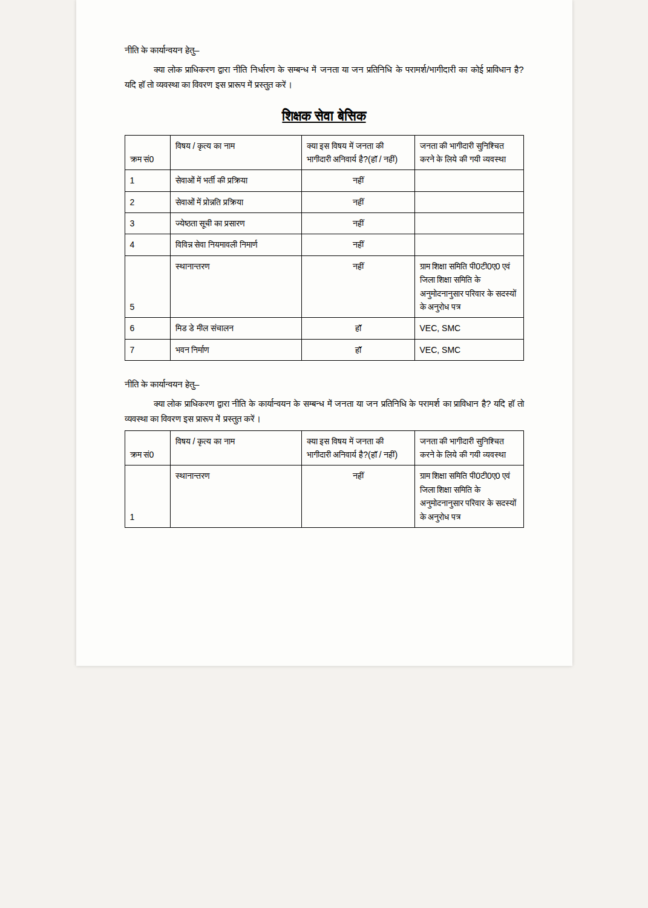नीति के कार्यान्वयन हेतु–
क्या लोक प्राधिकरण द्वारा नीति निर्धारण के सम्बन्ध में जनता या जन प्रतिनिधि के परामर्श/भागीदारी का कोई प्राविधान है? यदि हॉ तो व्यवस्था का विवरण इस प्रारूप में प्रस्तुत करें।
शिक्षक सेवा बेसिक
| क्रम सं0 | विषय / कृत्य का नाम | क्या इस विषय में जनता की भागीदारी अनिवार्य है?(हॉ / नहीं) | जनता की भागीदारी सुनिश्चित करने के लिये की गयी व्यवस्था |
| --- | --- | --- | --- |
| 1 | सेवाओं में भर्ती की प्रक्रिया | नहीं | |
| 2 | सेवाओं में प्रोन्नति प्रक्रिया | नहीं | |
| 3 | ज्येष्ठता सूची का प्रसारण | नहीं | |
| 4 | विविन्न सेवा नियमावली निमार्ण | नहीं | |
| 5 | स्थानान्तरण | नहीं | ग्राम शिक्षा समिति पी0टी0ए0 एवं जिला शिक्षा समिति के अनुमोदनानुसार परिवार के सदस्यों के अनुरोध पत्र |
| 6 | मिड डे मील संचालन | हॉ | VEC, SMC |
| 7 | भवन निर्माण | हॉ | VEC, SMC |
नीति के कार्यान्वयन हेतु–
क्या लोक प्राधिकरण द्वारा नीति के कार्यान्वयन के सम्बन्ध में जनता या जन प्रतिनिधि के परामर्श का प्राविधान है? यदि हॉ तो व्यवस्था का विवरण इस प्रारूप में प्रस्तुत करें।
| क्रम सं0 | विषय / कृत्य का नाम | क्या इस विषय में जनता की भागीदारी अनिवार्य है?(हॉ / नहीं) | जनता की भागीदारी सुनिश्चित करने के लिये की गयी व्यवस्था |
| --- | --- | --- | --- |
| 1 | स्थानान्तरण | नहीं | ग्राम शिक्षा समिति पी0टी0ए0 एवं जिला शिक्षा समिति के अनुमोदनानुसार परिवार के सदस्यों के अनुरोध पत्र |